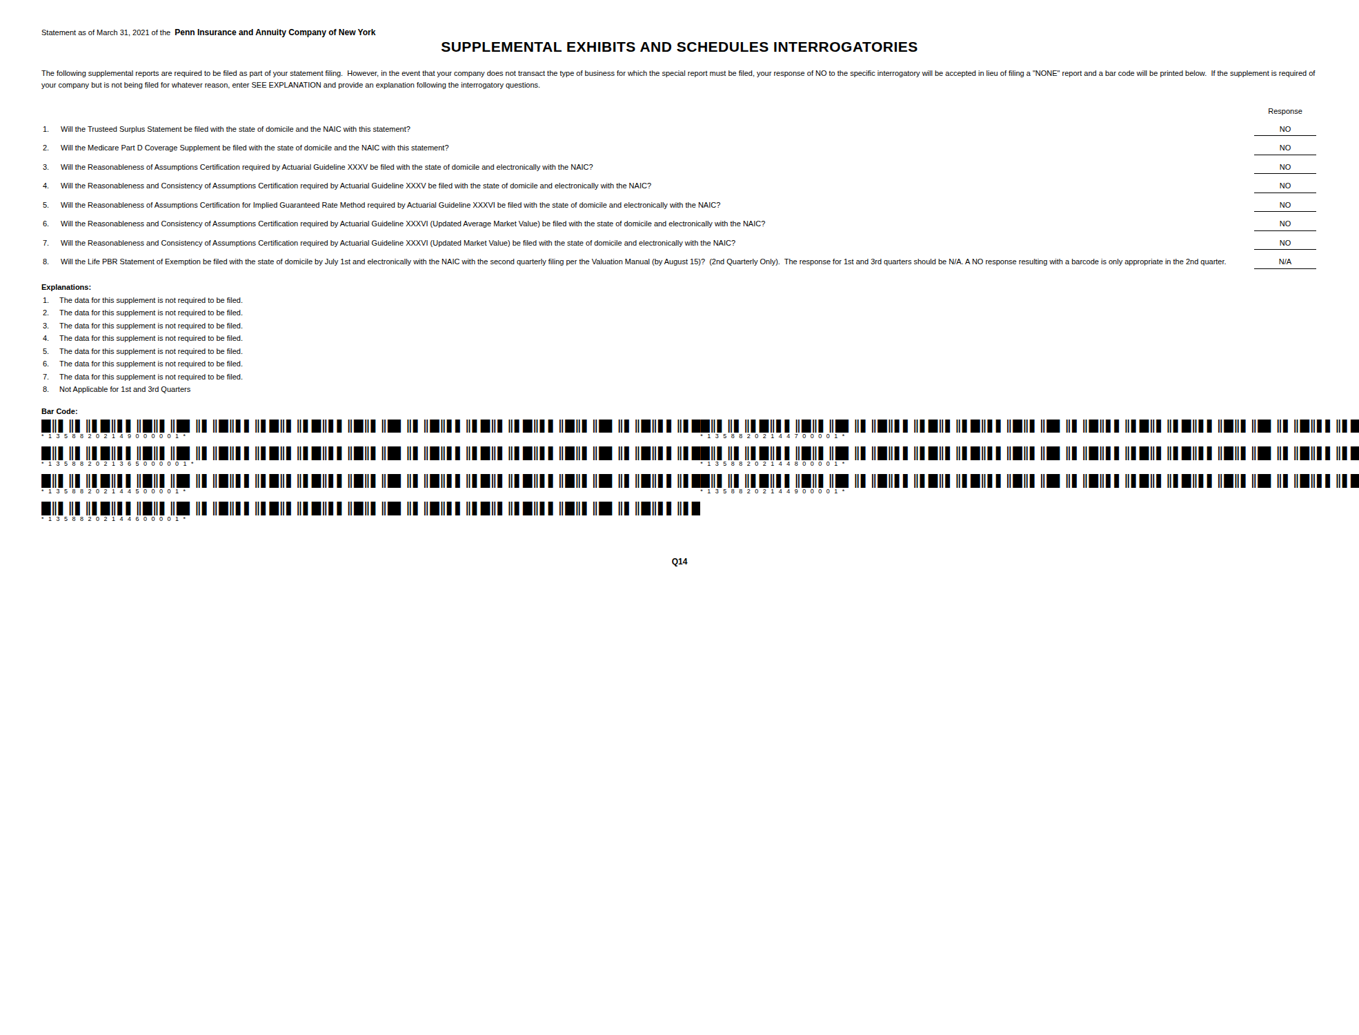Statement as of March 31, 2021 of the Penn Insurance and Annuity Company of New York
SUPPLEMENTAL EXHIBITS AND SCHEDULES INTERROGATORIES
The following supplemental reports are required to be filed as part of your statement filing. However, in the event that your company does not transact the type of business for which the special report must be filed, your response of NO to the specific interrogatory will be accepted in lieu of filing a "NONE" report and a bar code will be printed below. If the supplement is required of your company but is not being filed for whatever reason, enter SEE EXPLANATION and provide an explanation following the interrogatory questions.
| | | Response |
| 1. | Will the Trusteed Surplus Statement be filed with the state of domicile and the NAIC with this statement? | NO |
| 2. | Will the Medicare Part D Coverage Supplement be filed with the state of domicile and the NAIC with this statement? | NO |
| 3. | Will the Reasonableness of Assumptions Certification required by Actuarial Guideline XXXV be filed with the state of domicile and electronically with the NAIC? | NO |
| 4. | Will the Reasonableness and Consistency of Assumptions Certification required by Actuarial Guideline XXXV be filed with the state of domicile and electronically with the NAIC? | NO |
| 5. | Will the Reasonableness of Assumptions Certification for Implied Guaranteed Rate Method required by Actuarial Guideline XXXVI be filed with the state of domicile and electronically with the NAIC? | NO |
| 6. | Will the Reasonableness and Consistency of Assumptions Certification required by Actuarial Guideline XXXVI (Updated Average Market Value) be filed with the state of domicile and electronically with the NAIC? | NO |
| 7. | Will the Reasonableness and Consistency of Assumptions Certification required by Actuarial Guideline XXXVI (Updated Market Value) be filed with the state of domicile and electronically with the NAIC? | NO |
| 8. | Will the Life PBR Statement of Exemption be filed with the state of domicile by July 1st and electronically with the NAIC with the second quarterly filing per the Valuation Manual (by August 15)? (2nd Quarterly Only). The response for 1st and 3rd quarters should be N/A. A NO response resulting with a barcode is only appropriate in the 2nd quarter. | N/A |
Explanations:
| 1. | The data for this supplement is not required to be filed. |
| 2. | The data for this supplement is not required to be filed. |
| 3. | The data for this supplement is not required to be filed. |
| 4. | The data for this supplement is not required to be filed. |
| 5. | The data for this supplement is not required to be filed. |
| 6. | The data for this supplement is not required to be filed. |
| 7. | The data for this supplement is not required to be filed. |
| 8. | Not Applicable for 1st and 3rd Quarters |
Bar Code:
| █║▌║▌║▌█║▌▌║█║▌║█▌║▌║█║▌▌║▌█║▌║▌█║▌▌║█║▌║█▌║▌║█║▌▌║▌█║▌║▌█║▌▌║█║▌║█▌║▌║█║▌▌║▌█ * 1 3 5 8 8 2 0 2 1 4 9 0 0 0 0 0 1 * | █║▌║▌║▌█║▌▌║█║▌║█▌║▌║█║▌▌║▌█║▌║▌█║▌▌║█║▌║█▌║▌║█║▌▌║▌█║▌║▌█║▌▌║█║▌║█▌║▌║█║▌▌║▌█ * 1 3 5 8 8 2 0 2 1 4 4 7 0 0 0 0 1 * |
| █║▌║▌║▌█║▌▌║█║▌║█▌║▌║█║▌▌║▌█║▌║▌█║▌▌║█║▌║█▌║▌║█║▌▌║▌█║▌║▌█║▌▌║█║▌║█▌║▌║█║▌▌║▌█ * 1 3 5 8 8 2 0 2 1 3 6 5 0 0 0 0 0 1 * | █║▌║▌║▌█║▌▌║█║▌║█▌║▌║█║▌▌║▌█║▌║▌█║▌▌║█║▌║█▌║▌║█║▌▌║▌█║▌║▌█║▌▌║█║▌║█▌║▌║█║▌▌║▌█ * 1 3 5 8 8 2 0 2 1 4 4 8 0 0 0 0 1 * |
| █║▌║▌║▌█║▌▌║█║▌║█▌║▌║█║▌▌║▌█║▌║▌█║▌▌║█║▌║█▌║▌║█║▌▌║▌█║▌║▌█║▌▌║█║▌║█▌║▌║█║▌▌║▌█ * 1 3 5 8 8 2 0 2 1 4 4 5 0 0 0 0 1 * | █║▌║▌║▌█║▌▌║█║▌║█▌║▌║█║▌▌║▌█║▌║▌█║▌▌║█║▌║█▌║▌║█║▌▌║▌█║▌║▌█║▌▌║█║▌║█▌║▌║█║▌▌║▌█ * 1 3 5 8 8 2 0 2 1 4 4 9 0 0 0 0 1 * |
| █║▌║▌║▌█║▌▌║█║▌║█▌║▌║█║▌▌║▌█║▌║▌█║▌▌║█║▌║█▌║▌║█║▌▌║▌█║▌║▌█║▌▌║█║▌║█▌║▌║█║▌▌║▌█ * 1 3 5 8 8 2 0 2 1 4 4 6 0 0 0 0 1 * | |
Q14